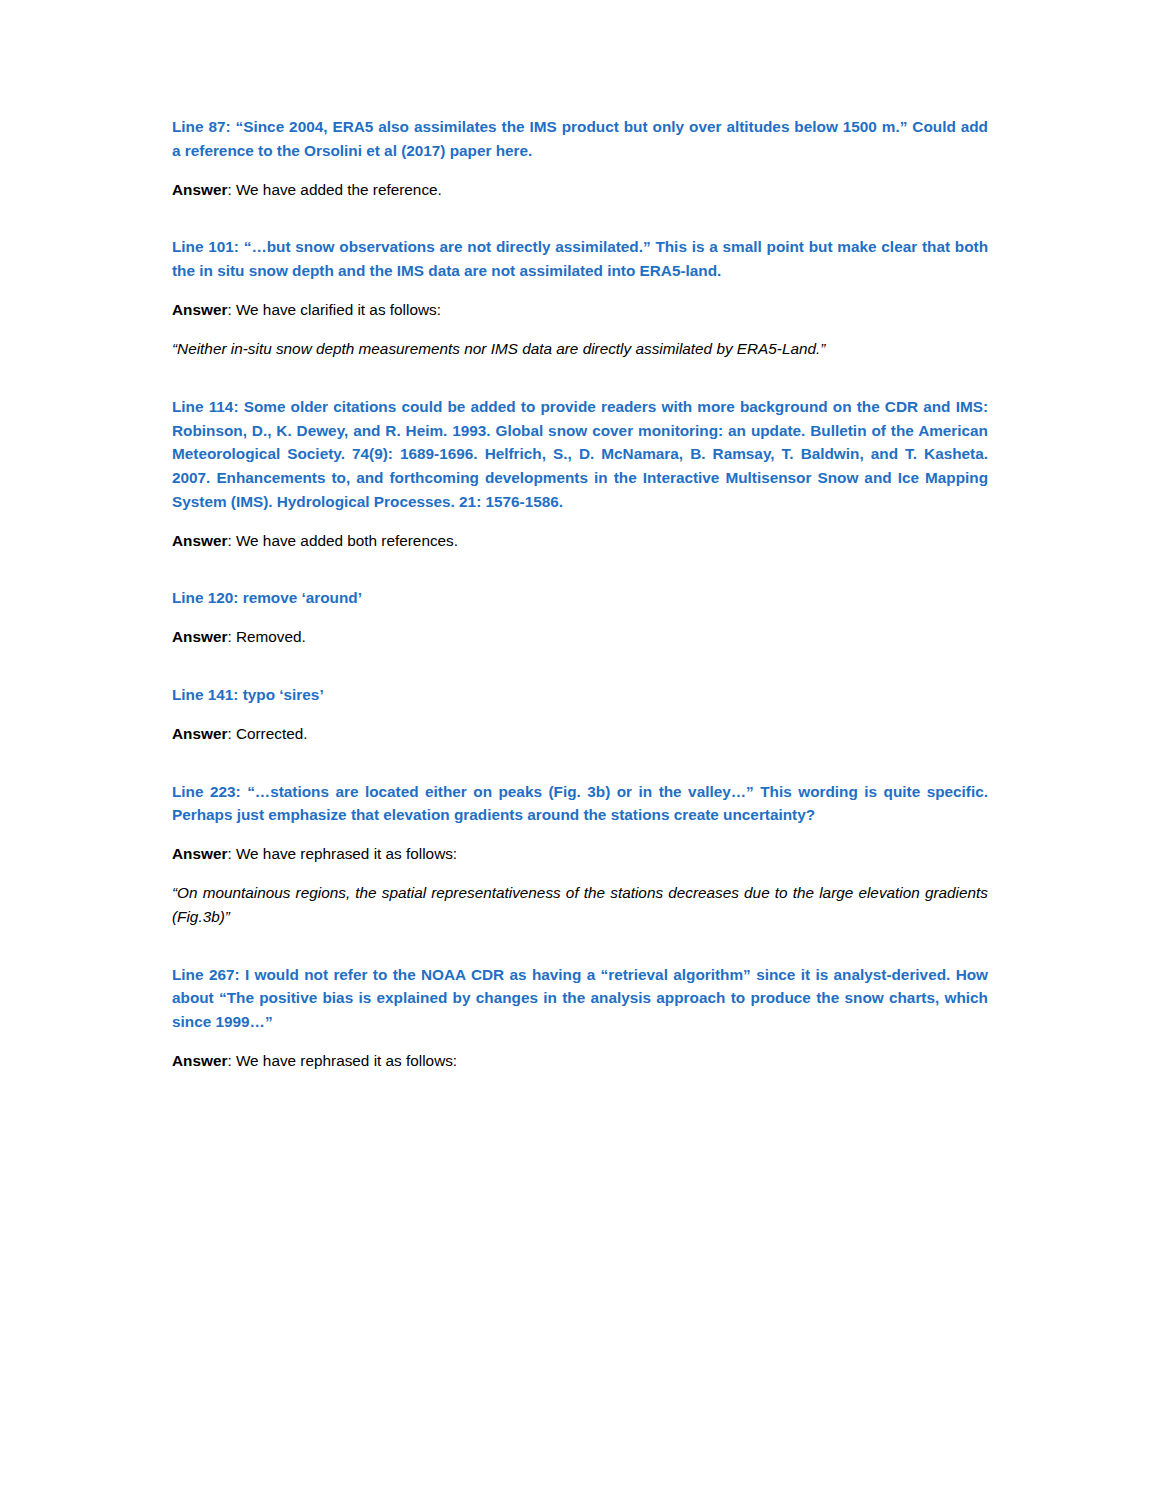Line 87: “Since 2004, ERA5 also assimilates the IMS product but only over altitudes below 1500 m.” Could add a reference to the Orsolini et al (2017) paper here.
Answer: We have added the reference.
Line 101: “…but snow observations are not directly assimilated.” This is a small point but make clear that both the in situ snow depth and the IMS data are not assimilated into ERA5-land.
Answer: We have clarified it as follows:
“Neither in-situ snow depth measurements nor IMS data are directly assimilated by ERA5-Land.”
Line 114: Some older citations could be added to provide readers with more background on the CDR and IMS: Robinson, D., K. Dewey, and R. Heim. 1993. Global snow cover monitoring: an update. Bulletin of the American Meteorological Society. 74(9): 1689-1696. Helfrich, S., D. McNamara, B. Ramsay, T. Baldwin, and T. Kasheta. 2007. Enhancements to, and forthcoming developments in the Interactive Multisensor Snow and Ice Mapping System (IMS). Hydrological Processes. 21: 1576-1586.
Answer: We have added both references.
Line 120: remove ‘around’
Answer: Removed.
Line 141: typo ‘sires’
Answer: Corrected.
Line 223: “…stations are located either on peaks (Fig. 3b) or in the valley…” This wording is quite specific. Perhaps just emphasize that elevation gradients around the stations create uncertainty?
Answer: We have rephrased it as follows:
“On mountainous regions, the spatial representativeness of the stations decreases due to the large elevation gradients (Fig.3b)”
Line 267: I would not refer to the NOAA CDR as having a “retrieval algorithm” since it is analyst-derived. How about “The positive bias is explained by changes in the analysis approach to produce the snow charts, which since 1999…”
Answer: We have rephrased it as follows: